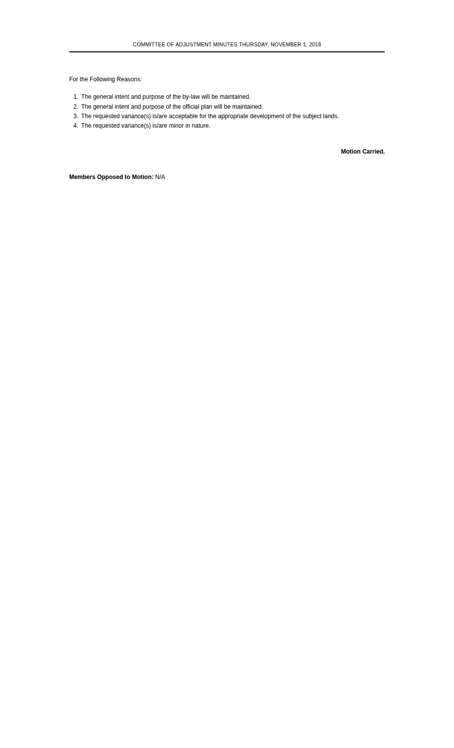COMMITTEE OF ADJUSTMENT MINUTES THURSDAY, NOVEMBER 1, 2018
For the Following Reasons:
The general intent and purpose of the by-law will be maintained.
The general intent and purpose of the official plan will be maintained.
The requested variance(s) is/are acceptable for the appropriate development of the subject lands.
The requested variance(s) is/are minor in nature.
Motion Carried.
Members Opposed to Motion: N/A